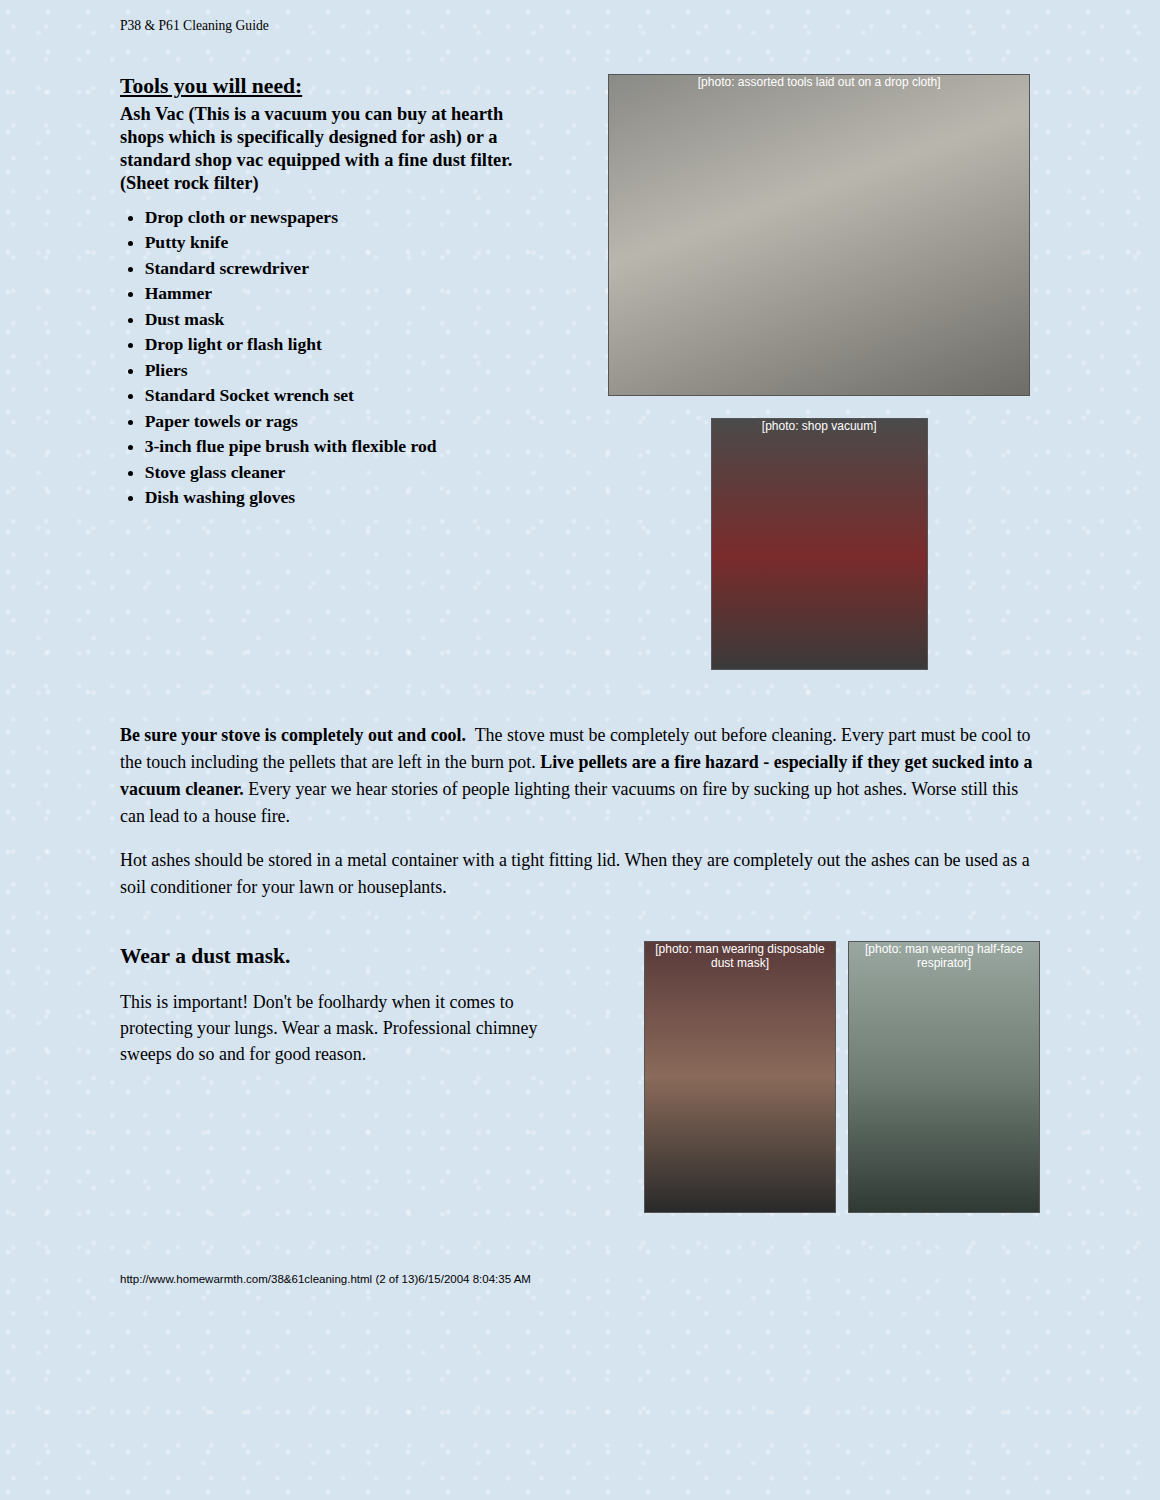P38 & P61 Cleaning Guide
[photo: assorted tools laid out on a drop cloth]
[photo: shop vacuum]
Tools you will need:
Ash Vac (This is a vacuum you can buy at hearth shops which is specifically designed for ash) or a standard shop vac equipped with a fine dust filter. (Sheet rock filter)
Drop cloth or newspapers
Putty knife
Standard screwdriver
Hammer
Dust mask
Drop light or flash light
Pliers
Standard Socket wrench set
Paper towels or rags
3-inch flue pipe brush with flexible rod
Stove glass cleaner
Dish washing gloves
Be sure your stove is completely out and cool. The stove must be completely out before cleaning. Every part must be cool to the touch including the pellets that are left in the burn pot. Live pellets are a fire hazard - especially if they get sucked into a vacuum cleaner. Every year we hear stories of people lighting their vacuums on fire by sucking up hot ashes. Worse still this can lead to a house fire.
Hot ashes should be stored in a metal container with a tight fitting lid. When they are completely out the ashes can be used as a soil conditioner for your lawn or houseplants.
[photo: man wearing disposable dust mask]
[photo: man wearing half-face respirator]
Wear a dust mask.
This is important! Don't be foolhardy when it comes to protecting your lungs. Wear a mask. Professional chimney sweeps do so and for good reason.
http://www.homewarmth.com/38&61cleaning.html (2 of 13)6/15/2004 8:04:35 AM